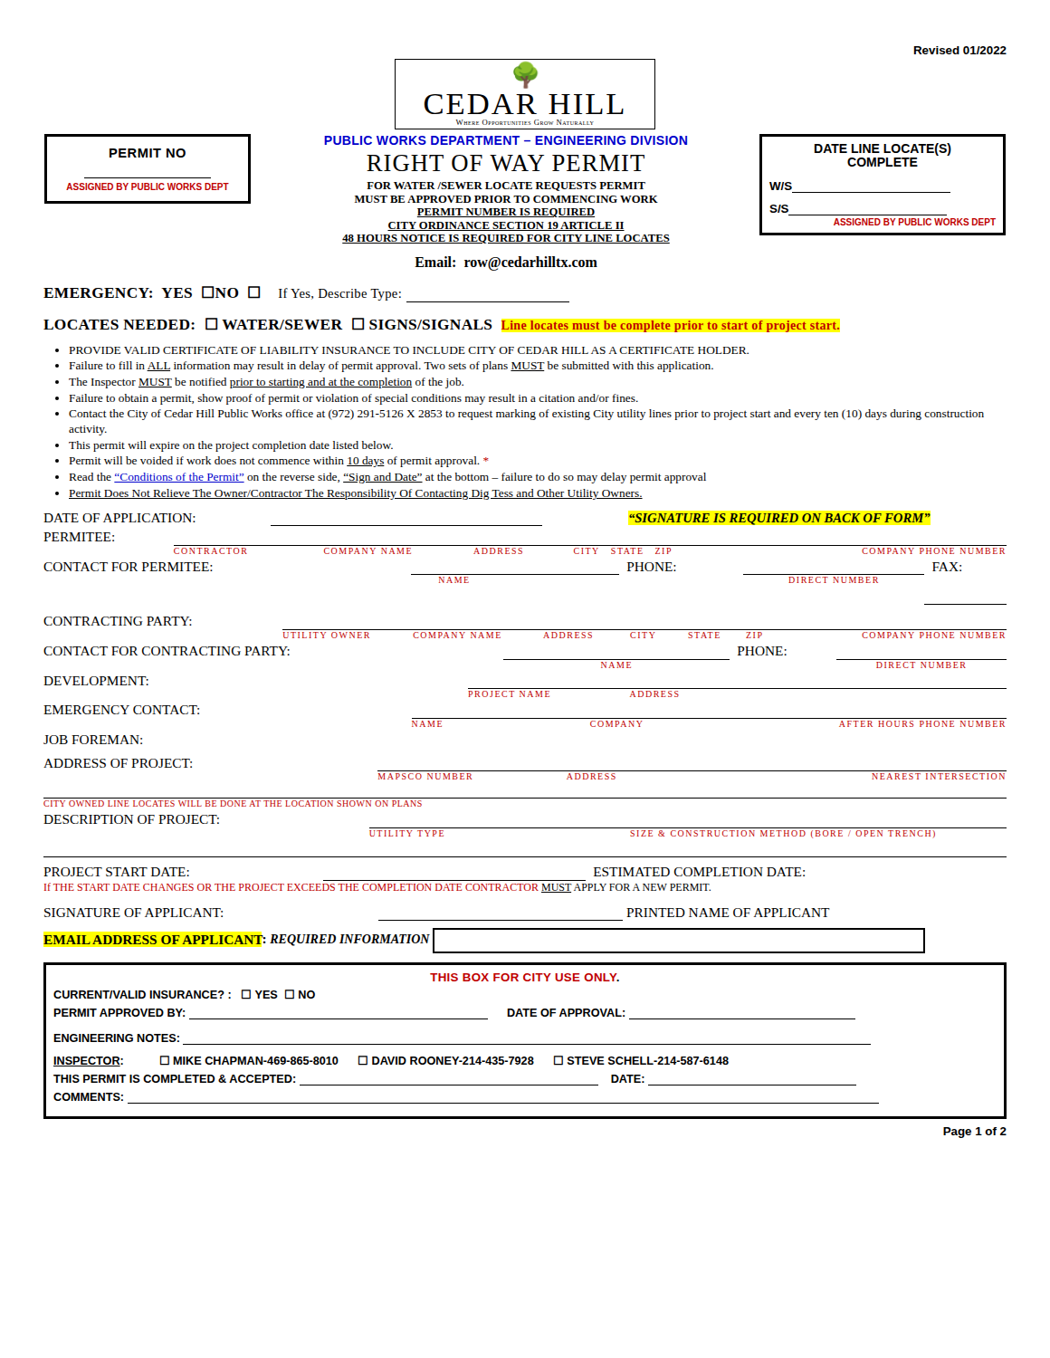Revised 01/2022
🌳
CEDAR HILL
Where Opportunities Grow Naturally
| PERMIT NO ASSIGNED BY PUBLIC WORKS DEPT | PUBLIC WORKS DEPARTMENT – ENGINEERING DIVISION RIGHT OF WAY PERMIT FOR WATER /SEWER LOCATE REQUESTS PERMIT MUST BE APPROVED PRIOR TO COMMENCING WORK PERMIT NUMBER IS REQUIRED CITY ORDINANCE SECTION 19 ARTICLE II 48 HOURS NOTICE IS REQUIRED FOR CITY LINE LOCATES Email: row@cedarhilltx.com | DATE LINE LOCATE(S) COMPLETE W/S S/S ASSIGNED BY PUBLIC WORKS DEPT |
EMERGENCY: YES ☐NO ☐ If Yes, Describe Type:
LOCATES NEEDED: ☐ WATER/SEWER ☐ SIGNS/SIGNALS Line locates must be complete prior to start of project start.
PROVIDE VALID CERTIFICATE OF LIABILITY INSURANCE TO INCLUDE CITY OF CEDAR HILL AS A CERTIFICATE HOLDER.
Failure to fill in ALL information may result in delay of permit approval. Two sets of plans MUST be submitted with this application.
The Inspector MUST be notified prior to starting and at the completion of the job.
Failure to obtain a permit, show proof of permit or violation of special conditions may result in a citation and/or fines.
Contact the City of Cedar Hill Public Works office at (972) 291-5126 X 2853 to request marking of existing City utility lines prior to project start and every ten (10) days during construction activity.
This permit will expire on the project completion date listed below.
Permit will be voided if work does not commence within 10 days of permit approval. *
Read the “Conditions of the Permit” on the reverse side, “Sign and Date” at the bottom – failure to do so may delay permit approval
Permit Does Not Relieve The Owner/Contractor The Responsibility Of Contacting Dig Tess and Other Utility Owners.
| DATE OF APPLICATION: | | “SIGNATURE IS REQUIRED ON BACK OF FORM” |
| PERMITEE: | |
| | / CONTRACTOR / COMPANY NAME / ADDRESS / CITY STATE ZIP / COMPANY PHONE NUMBER / |
| CONTACT FOR PERMITEE: | | PHONE: | | FAX: | |
| | NAME | | DIRECT NUMBER | | |
| CONTRACTING PARTY: | |
| | / UTILITY OWNER / COMPANY NAME / ADDRESS / CITY / STATE / ZIP / COMPANY PHONE NUMBER / |
| CONTACT FOR CONTRACTING PARTY: | | PHONE: | |
| | NAME | | DIRECT NUMBER |
| DEVELOPMENT: | |
| | / PROJECT NAME / ADDRESS / |
| EMERGENCY CONTACT: | |
| | / NAME / COMPANY / AFTER HOURS PHONE NUMBER / |
| JOB FOREMAN: | |
| ADDRESS OF PROJECT: | |
| | / MAPSCO NUMBER / ADDRESS / NEAREST INTERSECTION / |
CITY OWNED LINE LOCATES WILL BE DONE AT THE LOCATION SHOWN ON PLANS
| DESCRIPTION OF PROJECT: | | | | |
| | / UTILITY TYPE / SIZE & CONSTRUCTION METHOD (BORE / OPEN TRENCH) / |
| PROJECT START DATE: | | ESTIMATED COMPLETION DATE: | |
If THE START DATE CHANGES OR THE PROJECT EXCEEDS THE COMPLETION DATE CONTRACTOR MUST APPLY FOR A NEW PERMIT.
| SIGNATURE OF APPLICANT: | | PRINTED NAME OF APPLICANT | |
EMAIL ADDRESS OF APPLICANT: REQUIRED INFORMATION
THIS BOX FOR CITY USE ONLY.
CURRENT/VALID INSURANCE? : ☐ YES ☐ NO
PERMIT APPROVED BY: DATE OF APPROVAL:
ENGINEERING NOTES:
INSPECTOR: ☐ MIKE CHAPMAN-469-865-8010 ☐ DAVID ROONEY-214-435-7928 ☐ STEVE SCHELL-214-587-6148
THIS PERMIT IS COMPLETED & ACCEPTED: DATE:
COMMENTS:
Page 1 of 2